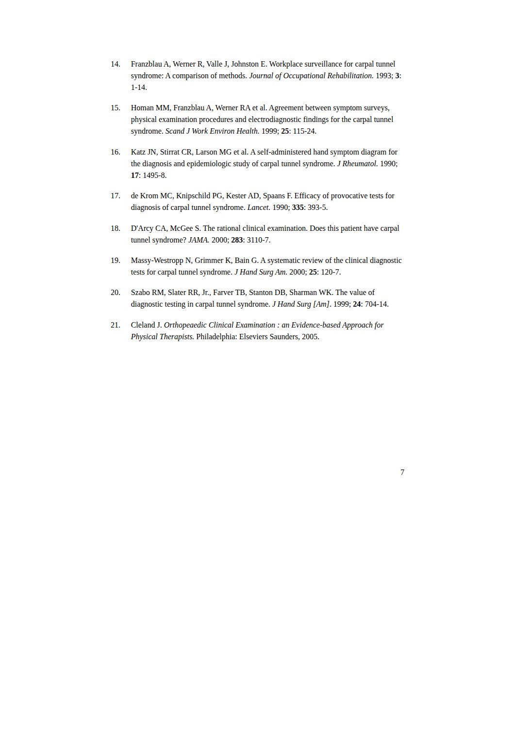14. Franzblau A, Werner R, Valle J, Johnston E. Workplace surveillance for carpal tunnel syndrome: A comparison of methods. Journal of Occupational Rehabilitation. 1993; 3: 1-14.
15. Homan MM, Franzblau A, Werner RA et al. Agreement between symptom surveys, physical examination procedures and electrodiagnostic findings for the carpal tunnel syndrome. Scand J Work Environ Health. 1999; 25: 115-24.
16. Katz JN, Stirrat CR, Larson MG et al. A self-administered hand symptom diagram for the diagnosis and epidemiologic study of carpal tunnel syndrome. J Rheumatol. 1990; 17: 1495-8.
17. de Krom MC, Knipschild PG, Kester AD, Spaans F. Efficacy of provocative tests for diagnosis of carpal tunnel syndrome. Lancet. 1990; 335: 393-5.
18. D'Arcy CA, McGee S. The rational clinical examination. Does this patient have carpal tunnel syndrome? JAMA. 2000; 283: 3110-7.
19. Massy-Westropp N, Grimmer K, Bain G. A systematic review of the clinical diagnostic tests for carpal tunnel syndrome. J Hand Surg Am. 2000; 25: 120-7.
20. Szabo RM, Slater RR, Jr., Farver TB, Stanton DB, Sharman WK. The value of diagnostic testing in carpal tunnel syndrome. J Hand Surg [Am]. 1999; 24: 704-14.
21. Cleland J. Orthopeaedic Clinical Examination : an Evidence-based Approach for Physical Therapists. Philadelphia: Elseviers Saunders, 2005.
7